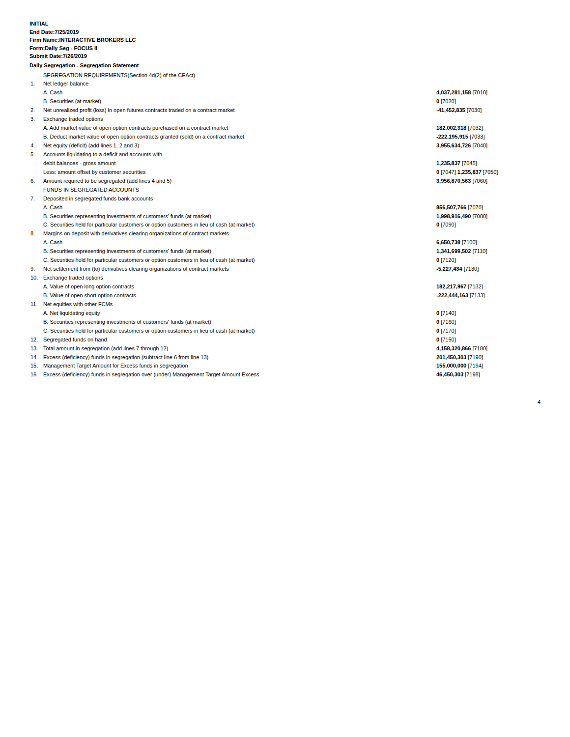INITIAL
End Date:7/25/2019
Firm Name:INTERACTIVE BROKERS LLC
Form:Daily Seg - FOCUS II
Submit Date:7/26/2019
Daily Segregation - Segregation Statement
| | SEGREGATION REQUIREMENTS(Section 4d(2) of the CEAct) | |
| 1. | Net ledger balance | |
| | A. Cash | 4,037,281,158 [7010] |
| | B. Securities (at market) | 0 [7020] |
| 2. | Net unrealized profit (loss) in open futures contracts traded on a contract market | -41,452,835 [7030] |
| 3. | Exchange traded options | |
| | A. Add market value of open option contracts purchased on a contract market | 182,002,318 [7032] |
| | B. Deduct market value of open option contracts granted (sold) on a contract market | -222,195,915 [7033] |
| 4. | Net equity (deficit) (add lines 1, 2 and 3) | 3,955,634,726 [7040] |
| 5. | Accounts liquidating to a deficit and accounts with | |
| | debit balances - gross amount | 1,235,837 [7045] |
| | Less: amount offset by customer securities | 0 [7047] 1,235,837 [7050] |
| 6. | Amount required to be segregated (add lines 4 and 5) | 3,956,870,563 [7060] |
| | FUNDS IN SEGREGATED ACCOUNTS | |
| 7. | Deposited in segregated funds bank accounts | |
| | A. Cash | 856,507,766 [7070] |
| | B. Securities representing investments of customers' funds (at market) | 1,998,916,490 [7080] |
| | C. Securities held for particular customers or option customers in lieu of cash (at market) | 0 [7090] |
| 8. | Margins on deposit with derivatives clearing organizations of contract markets | |
| | A. Cash | 6,650,738 [7100] |
| | B. Securities representing investments of customers' funds (at market) | 1,341,699,502 [7110] |
| | C. Securities held for particular customers or option customers in lieu of cash (at market) | 0 [7120] |
| 9. | Net settlement from (to) derivatives clearing organizations of contract markets | -5,227,434 [7130] |
| 10. | Exchange traded options | |
| | A. Value of open long option contracts | 182,217,967 [7132] |
| | B. Value of open short option contracts | -222,444,163 [7133] |
| 11. | Net equities with other FCMs | |
| | A. Net liquidating equity | 0 [7140] |
| | B. Securities representing investments of customers' funds (at market) | 0 [7160] |
| | C. Securities held for particular customers or option customers in lieu of cash (at market) | 0 [7170] |
| 12. | Segregated funds on hand | 0 [7150] |
| 13. | Total amount in segregation (add lines 7 through 12) | 4,158,320,866 [7180] |
| 14. | Excess (deficiency) funds in segregation (subtract line 6 from line 13) | 201,450,303 [7190] |
| 15. | Management Target Amount for Excess funds in segregation | 155,000,000 [7194] |
| 16. | Excess (deficiency) funds in segregation over (under) Management Target Amount Excess | 46,450,303 [7198] |
4